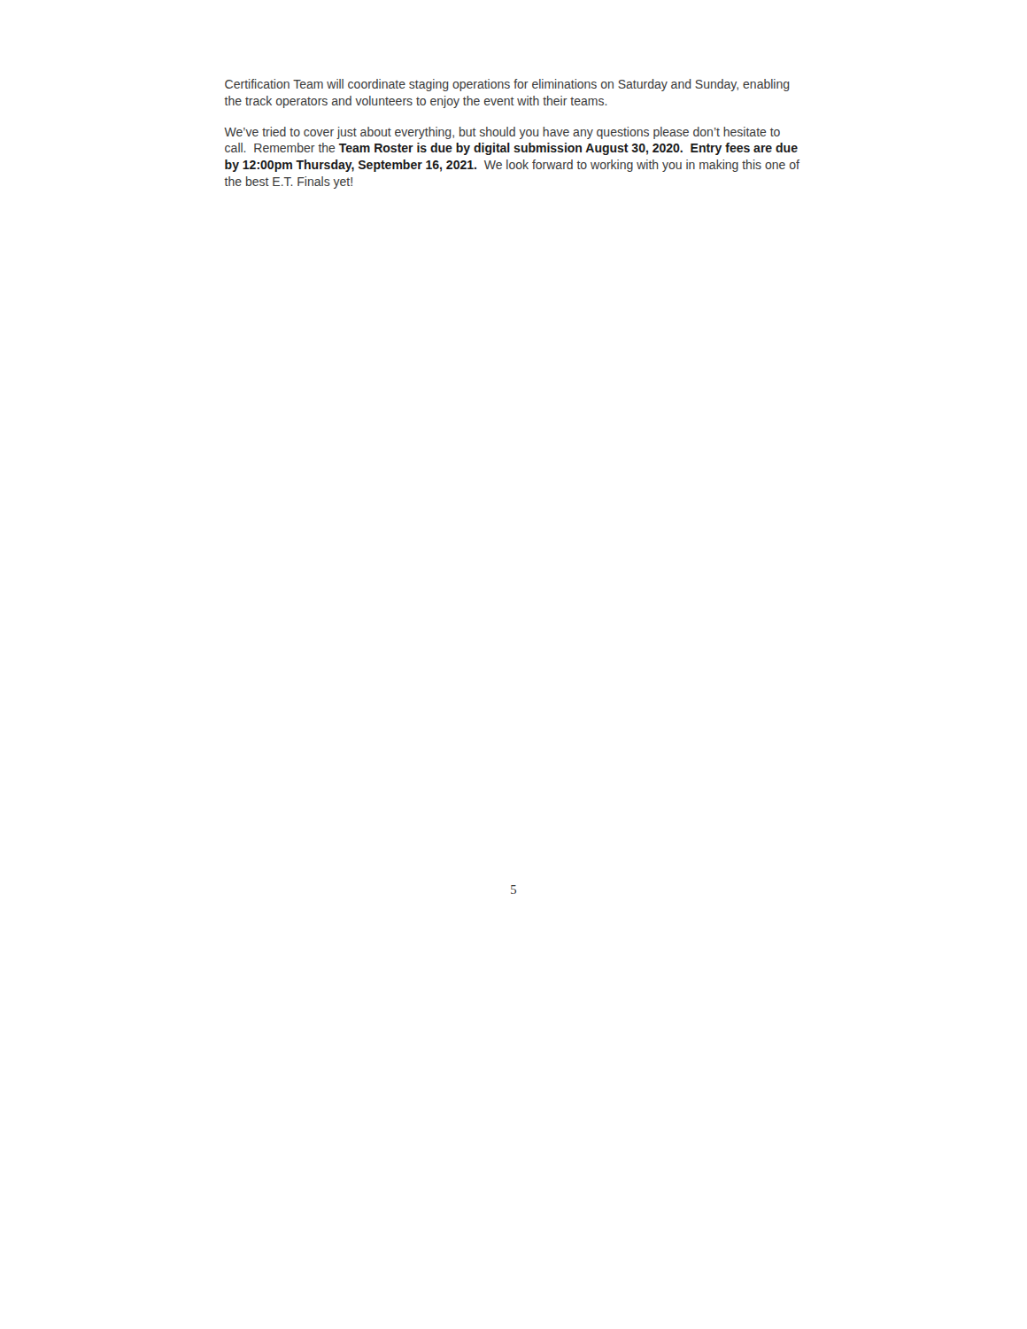Certification Team will coordinate staging operations for eliminations on Saturday and Sunday, enabling the track operators and volunteers to enjoy the event with their teams.
We’ve tried to cover just about everything, but should you have any questions please don’t hesitate to call. Remember the Team Roster is due by digital submission August 30, 2020. Entry fees are due by 12:00pm Thursday, September 16, 2021. We look forward to working with you in making this one of the best E.T. Finals yet!
5